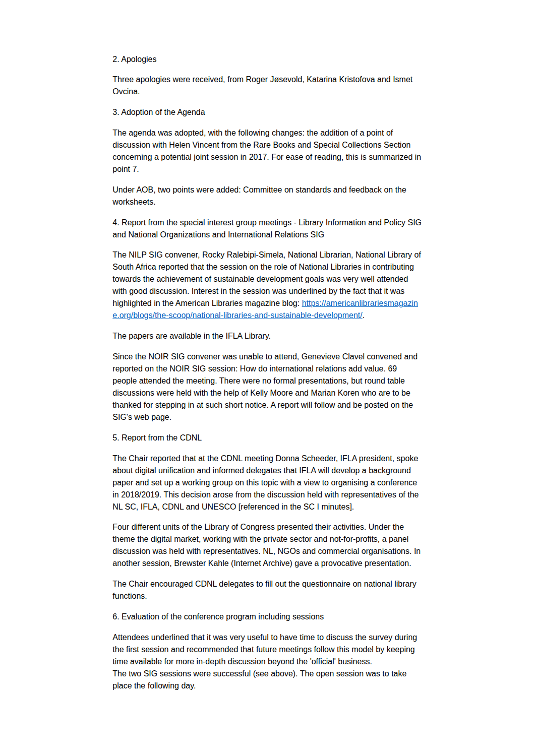2. Apologies
Three apologies were received, from Roger Jøsevold, Katarina Kristofova and Ismet Ovcina.
3. Adoption of the Agenda
The agenda was adopted, with the following changes: the addition of a point of discussion with Helen Vincent from the Rare Books and Special Collections Section concerning a potential joint session in 2017. For ease of reading, this is summarized in point 7.
Under AOB, two points were added: Committee on standards and feedback on the worksheets.
4. Report from the special interest group meetings - Library Information and Policy SIG and National Organizations and International Relations SIG
The NILP SIG convener, Rocky Ralebipi-Simela, National Librarian, National Library of South Africa reported that the session on the role of National Libraries in contributing towards the achievement of sustainable development goals was very well attended with good discussion. Interest in the session was underlined by the fact that it was highlighted in the American Libraries magazine blog: https://americanlibrariesmagazine.org/blogs/the-scoop/national-libraries-and-sustainable-development/.
The papers are available in the IFLA Library.
Since the NOIR SIG convener was unable to attend, Genevieve Clavel convened and reported on the NOIR SIG session: How do international relations add value. 69 people attended the meeting. There were no formal presentations, but round table discussions were held with the help of Kelly Moore and Marian Koren who are to be thanked for stepping in at such short notice. A report will follow and be posted on the SIG's web page.
5. Report from the CDNL
The Chair reported that at the CDNL meeting Donna Scheeder, IFLA president, spoke about digital unification and informed delegates that IFLA will develop a background paper and set up a working group on this topic with a view to organising a conference in 2018/2019. This decision arose from the discussion held with representatives of the NL SC, IFLA, CDNL and UNESCO [referenced in the SC I minutes].
Four different units of the Library of Congress presented their activities. Under the theme the digital market, working with the private sector and not-for-profits, a panel discussion was held with representatives. NL, NGOs and commercial organisations. In another session, Brewster Kahle (Internet Archive) gave a provocative presentation.
The Chair encouraged CDNL delegates to fill out the questionnaire on national library functions.
6. Evaluation of the conference program including sessions
Attendees underlined that it was very useful to have time to discuss the survey during the first session and recommended that future meetings follow this model by keeping time available for more in-depth discussion beyond the 'official' business.
The two SIG sessions were successful (see above). The open session was to take place the following day.